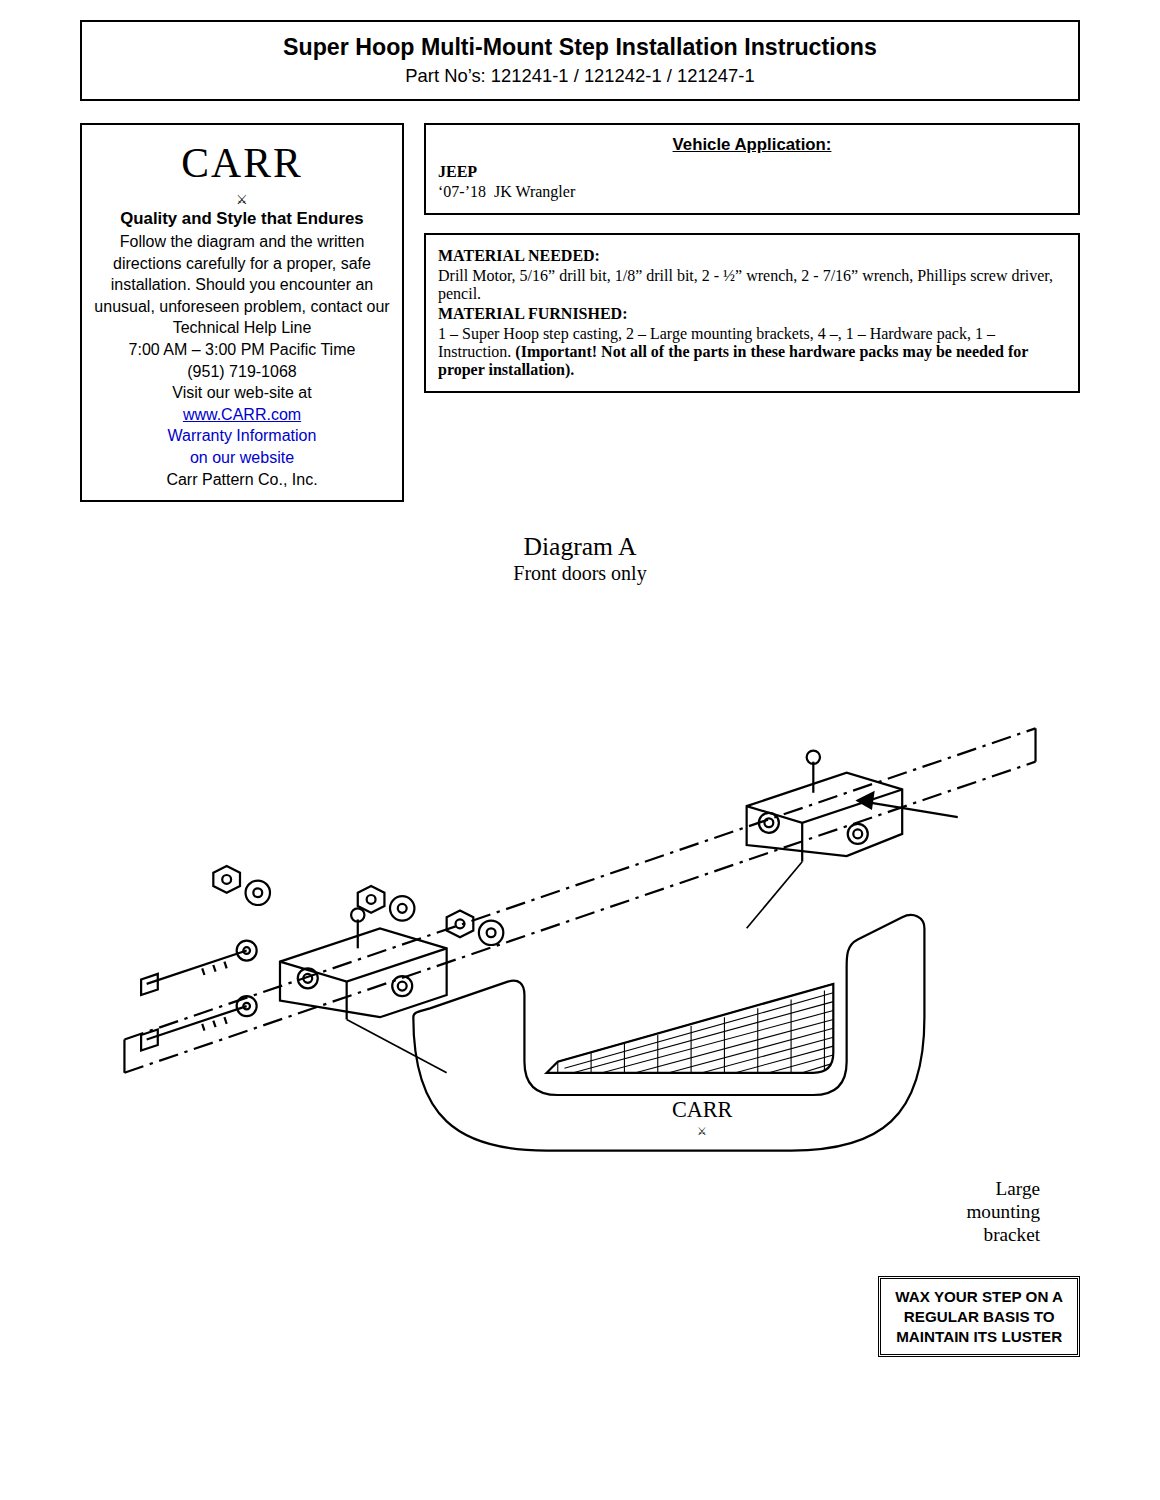Super Hoop Multi-Mount Step Installation Instructions
Part No’s: 121241-1 / 121242-1 / 121247-1
CARR
⚔
Quality and Style that Endures
Follow the diagram and the written directions carefully for a proper, safe installation. Should you encounter an unusual, unforeseen problem, contact our Technical Help Line
7:00 AM – 3:00 PM Pacific Time
(951) 719-1068
Visit our web-site at
www.CARR.com
Warranty Information
on our website
Carr Pattern Co., Inc.
Vehicle Application:
JEEP
‘07-’18 JK Wrangler
MATERIAL NEEDED:
Drill Motor, 5/16” drill bit, 1/8” drill bit, 2 - ½” wrench, 2 - 7/16” wrench, Phillips screw driver, pencil.
MATERIAL FURNISHED:
1 – Super Hoop step casting, 2 – Large mounting brackets, 4 –, 1 – Hardware pack, 1 – Instruction. (Important! Not all of the parts in these hardware packs may be needed for proper installation).
Diagram A
Front doors only
CARR ⚔
Large
mounting
bracket
WAX YOUR STEP ON A
REGULAR BASIS TO
MAINTAIN ITS LUSTER